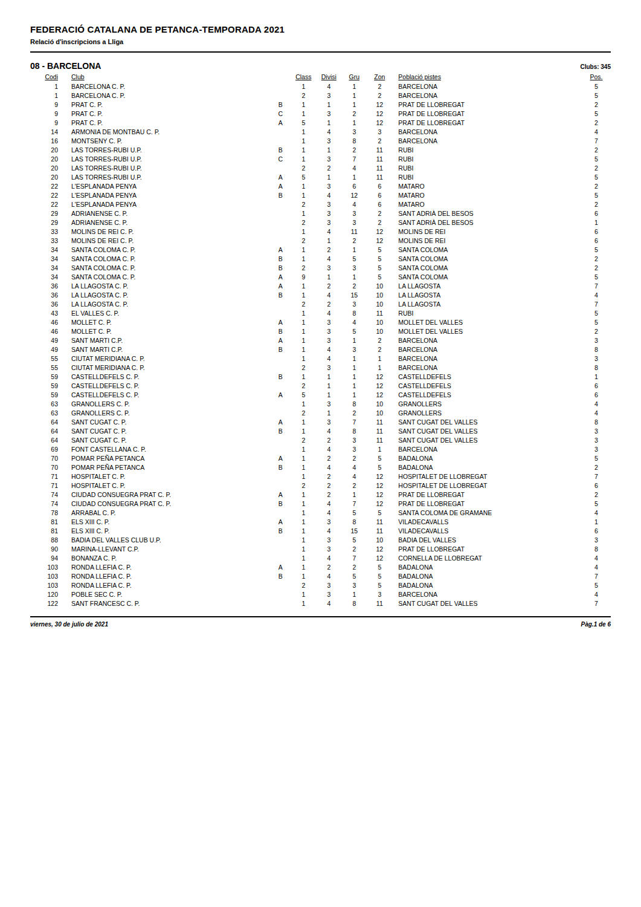FEDERACIÓ CATALANA DE PETANCA-TEMPORADA 2021
Relació d'inscripcions a Lliga
08 - BARCELONA Clubs: 345
| Codi | Club | | Class | Divisi | Gru | Zon | Població pistes | Pos. |
| --- | --- | --- | --- | --- | --- | --- | --- | --- |
| 1 | BARCELONA C. P. | | 1 | 4 | 1 | 2 | BARCELONA | 5 |
| 1 | BARCELONA C. P. | | 2 | 3 | 1 | 2 | BARCELONA | 5 |
| 9 | PRAT C. P. | B | 1 | 1 | 1 | 12 | PRAT DE LLOBREGAT | 2 |
| 9 | PRAT C. P. | C | 1 | 3 | 2 | 12 | PRAT DE LLOBREGAT | 5 |
| 9 | PRAT C. P. | A | 5 | 1 | 1 | 12 | PRAT DE LLOBREGAT | 2 |
| 14 | ARMONIA DE MONTBAU C. P. | | 1 | 4 | 3 | 3 | BARCELONA | 4 |
| 16 | MONTSENY C. P. | | 1 | 3 | 8 | 2 | BARCELONA | 7 |
| 20 | LAS TORRES-RUBI U.P. | B | 1 | 1 | 2 | 11 | RUBI | 2 |
| 20 | LAS TORRES-RUBI U.P. | C | 1 | 3 | 7 | 11 | RUBI | 5 |
| 20 | LAS TORRES-RUBI U.P. | | 2 | 2 | 4 | 11 | RUBI | 2 |
| 20 | LAS TORRES-RUBI U.P. | A | 5 | 1 | 1 | 11 | RUBI | 5 |
| 22 | L'ESPLANADA PENYA | A | 1 | 3 | 6 | 6 | MATARO | 2 |
| 22 | L'ESPLANADA PENYA | B | 1 | 4 | 12 | 6 | MATARO | 5 |
| 22 | L'ESPLANADA PENYA | | 2 | 3 | 4 | 6 | MATARO | 2 |
| 29 | ADRIANENSE C. P. | | 1 | 3 | 3 | 2 | SANT ADRIÀ DEL BESOS | 6 |
| 29 | ADRIANENSE C. P. | | 2 | 3 | 3 | 2 | SANT ADRIÀ DEL BESOS | 1 |
| 33 | MOLINS DE REI C. P. | | 1 | 4 | 11 | 12 | MOLINS DE REI | 6 |
| 33 | MOLINS DE REI C. P. | | 2 | 1 | 2 | 12 | MOLINS DE REI | 6 |
| 34 | SANTA COLOMA C. P. | A | 1 | 2 | 1 | 5 | SANTA COLOMA | 5 |
| 34 | SANTA COLOMA C. P. | B | 1 | 4 | 5 | 5 | SANTA COLOMA | 2 |
| 34 | SANTA COLOMA C. P. | B | 2 | 3 | 3 | 5 | SANTA COLOMA | 2 |
| 34 | SANTA COLOMA C. P. | A | 9 | 1 | 1 | 5 | SANTA COLOMA | 5 |
| 36 | LA LLAGOSTA C. P. | A | 1 | 2 | 2 | 10 | LA LLAGOSTA | 7 |
| 36 | LA LLAGOSTA C. P. | B | 1 | 4 | 15 | 10 | LA LLAGOSTA | 4 |
| 36 | LA LLAGOSTA C. P. | | 2 | 2 | 3 | 10 | LA LLAGOSTA | 7 |
| 43 | EL VALLES C. P. | | 1 | 4 | 8 | 11 | RUBI | 5 |
| 46 | MOLLET C. P. | A | 1 | 3 | 4 | 10 | MOLLET DEL VALLES | 5 |
| 46 | MOLLET C. P. | B | 1 | 3 | 5 | 10 | MOLLET DEL VALLES | 2 |
| 49 | SANT MARTI C.P. | A | 1 | 3 | 1 | 2 | BARCELONA | 3 |
| 49 | SANT MARTI C.P. | B | 1 | 4 | 3 | 2 | BARCELONA | 8 |
| 55 | CIUTAT MERIDIANA C. P. | | 1 | 4 | 1 | 1 | BARCELONA | 3 |
| 55 | CIUTAT MERIDIANA C. P. | | 2 | 3 | 1 | 1 | BARCELONA | 8 |
| 59 | CASTELLDEFELS C. P. | B | 1 | 1 | 1 | 12 | CASTELLDEFELS | 1 |
| 59 | CASTELLDEFELS C. P. | | 2 | 1 | 1 | 12 | CASTELLDEFELS | 6 |
| 59 | CASTELLDEFELS C. P. | A | 5 | 1 | 1 | 12 | CASTELLDEFELS | 6 |
| 63 | GRANOLLERS C. P. | | 1 | 3 | 8 | 10 | GRANOLLERS | 4 |
| 63 | GRANOLLERS C. P. | | 2 | 1 | 2 | 10 | GRANOLLERS | 4 |
| 64 | SANT CUGAT C. P. | A | 1 | 3 | 7 | 11 | SANT CUGAT DEL VALLES | 8 |
| 64 | SANT CUGAT C. P. | B | 1 | 4 | 8 | 11 | SANT CUGAT DEL VALLES | 3 |
| 64 | SANT CUGAT C. P. | | 2 | 2 | 3 | 11 | SANT CUGAT DEL VALLES | 3 |
| 69 | FONT CASTELLANA C. P. | | 1 | 4 | 3 | 1 | BARCELONA | 3 |
| 70 | POMAR PEÑA PETANCA | A | 1 | 2 | 2 | 5 | BADALONA | 5 |
| 70 | POMAR PEÑA PETANCA | B | 1 | 4 | 4 | 5 | BADALONA | 2 |
| 71 | HOSPITALET C. P. | | 1 | 2 | 4 | 12 | HOSPITALET DE LLOBREGAT | 7 |
| 71 | HOSPITALET C. P. | | 2 | 2 | 2 | 12 | HOSPITALET DE LLOBREGAT | 6 |
| 74 | CIUDAD CONSUEGRA PRAT C. P. | A | 1 | 2 | 1 | 12 | PRAT DE LLOBREGAT | 2 |
| 74 | CIUDAD CONSUEGRA PRAT C. P. | B | 1 | 4 | 7 | 12 | PRAT DE LLOBREGAT | 5 |
| 78 | ARRABAL C. P. | | 1 | 4 | 5 | 5 | SANTA COLOMA DE GRAMANE | 4 |
| 81 | ELS XIII C. P. | A | 1 | 3 | 8 | 11 | VILADECAVALLS | 1 |
| 81 | ELS XIII C. P. | B | 1 | 4 | 15 | 11 | VILADECAVALLS | 6 |
| 88 | BADIA DEL VALLES CLUB U.P. | | 1 | 3 | 5 | 10 | BADIA DEL VALLES | 3 |
| 90 | MARINA-LLEVANT C.P. | | 1 | 3 | 2 | 12 | PRAT DE LLOBREGAT | 8 |
| 94 | BONANZA C. P. | | 1 | 4 | 7 | 12 | CORNELLA DE LLOBREGAT | 4 |
| 103 | RONDA LLEFIA C. P. | A | 1 | 2 | 2 | 5 | BADALONA | 4 |
| 103 | RONDA LLEFIA C. P. | B | 1 | 4 | 5 | 5 | BADALONA | 7 |
| 103 | RONDA LLEFIA C. P. | | 2 | 3 | 3 | 5 | BADALONA | 5 |
| 120 | POBLE SEC C. P. | | 1 | 3 | 1 | 3 | BARCELONA | 4 |
| 122 | SANT FRANCESC C. P. | | 1 | 4 | 8 | 11 | SANT CUGAT DEL VALLES | 7 |
viernes, 30 de julio de 2021 Pàg.1 de 6